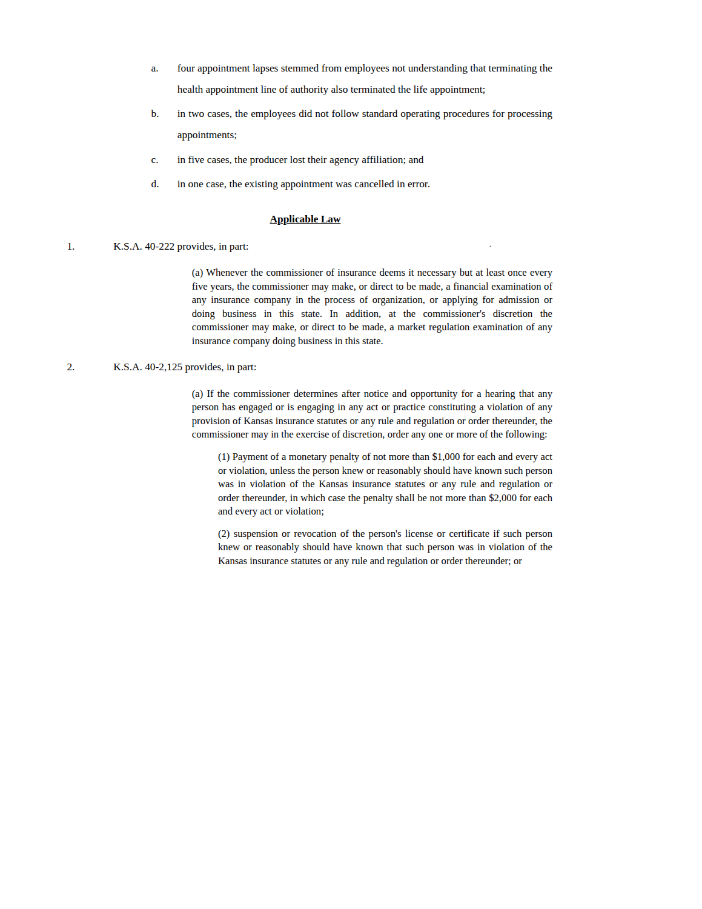a. four appointment lapses stemmed from employees not understanding that terminating the health appointment line of authority also terminated the life appointment;
b. in two cases, the employees did not follow standard operating procedures for processing appointments;
c. in five cases, the producer lost their agency affiliation; and
d. in one case, the existing appointment was cancelled in error.
Applicable Law
1. . K.S.A. 40-222 provides, in part:
(a) Whenever the commissioner of insurance deems it necessary but at least once every five years, the commissioner may make, or direct to be made, a financial examination of any insurance company in the process of organization, or applying for admission or doing business in this state. In addition, at the commissioner's discretion the commissioner may make, or direct to be made, a market regulation examination of any insurance company doing business in this state.
2. K.S.A. 40-2,125 provides, in part:
(a) If the commissioner determines after notice and opportunity for a hearing that any person has engaged or is engaging in any act or practice constituting a violation of any provision of Kansas insurance statutes or any rule and regulation or order thereunder, the commissioner may in the exercise of discretion, order any one or more of the following:
(1) Payment of a monetary penalty of not more than $1,000 for each and every act or violation, unless the person knew or reasonably should have known such person was in violation of the Kansas insurance statutes or any rule and regulation or order thereunder, in which case the penalty shall be not more than $2,000 for each and every act or violation;
(2) suspension or revocation of the person's license or certificate if such person knew or reasonably should have known that such person was in violation of the Kansas insurance statutes or any rule and regulation or order thereunder; or